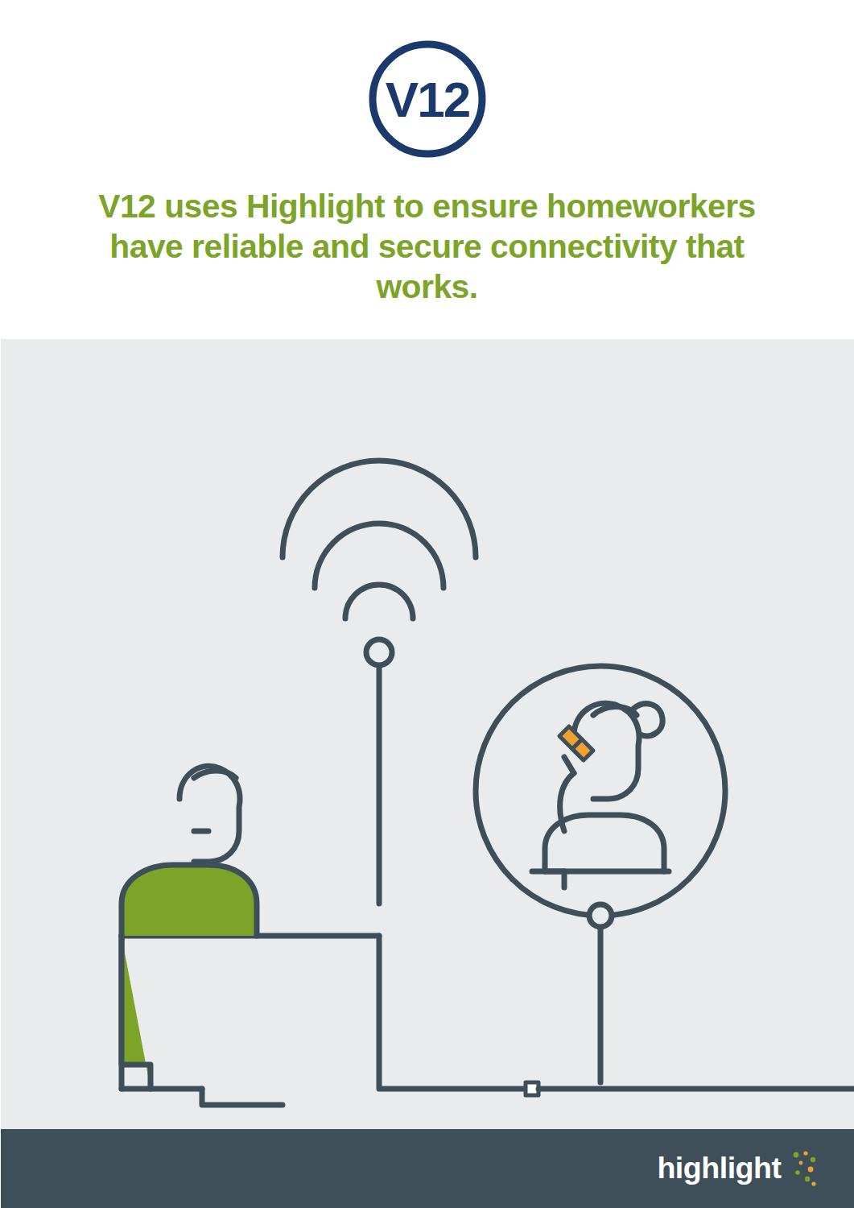V12
V12 uses Highlight to ensure homeworkers have reliable and secure connectivity that works.
highlight